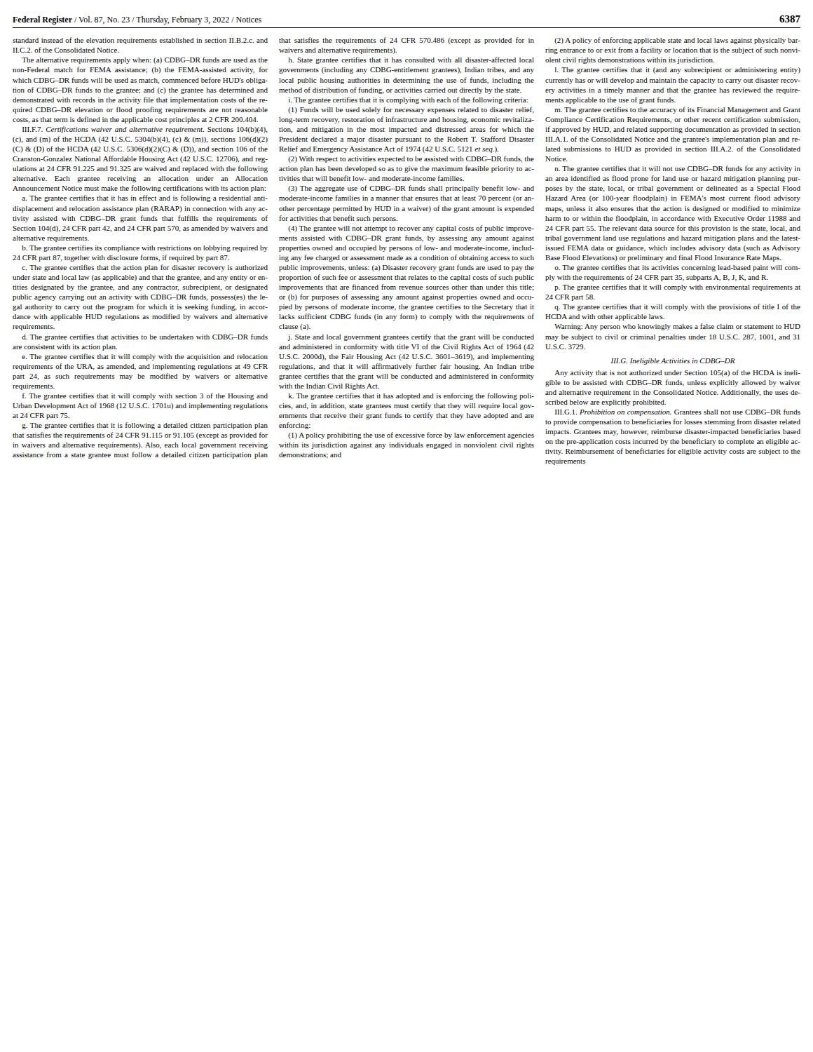Federal Register / Vol. 87, No. 23 / Thursday, February 3, 2022 / Notices
6387
standard instead of the elevation requirements established in section II.B.2.c. and II.C.2. of the Consolidated Notice.
The alternative requirements apply when: (a) CDBG–DR funds are used as the non-Federal match for FEMA assistance; (b) the FEMA-assisted activity, for which CDBG–DR funds will be used as match, commenced before HUD's obligation of CDBG–DR funds to the grantee; and (c) the grantee has determined and demonstrated with records in the activity file that implementation costs of the required CDBG–DR elevation or flood proofing requirements are not reasonable costs, as that term is defined in the applicable cost principles at 2 CFR 200.404.
III.F.7. Certifications waiver and alternative requirement. Sections 104(b)(4), (c), and (m) of the HCDA (42 U.S.C. 5304(b)(4), (c) & (m)), sections 106(d)(2)(C) & (D) of the HCDA (42 U.S.C. 5306(d)(2)(C) & (D)), and section 106 of the Cranston-Gonzalez National Affordable Housing Act (42 U.S.C. 12706), and regulations at 24 CFR 91.225 and 91.325 are waived and replaced with the following alternative. Each grantee receiving an allocation under an Allocation Announcement Notice must make the following certifications with its action plan:
a. The grantee certifies that it has in effect and is following a residential anti-displacement and relocation assistance plan (RARAP) in connection with any activity assisted with CDBG–DR grant funds that fulfills the requirements of Section 104(d), 24 CFR part 42, and 24 CFR part 570, as amended by waivers and alternative requirements.
b. The grantee certifies its compliance with restrictions on lobbying required by 24 CFR part 87, together with disclosure forms, if required by part 87.
c. The grantee certifies that the action plan for disaster recovery is authorized under state and local law (as applicable) and that the grantee, and any entity or entities designated by the grantee, and any contractor, subrecipient, or designated public agency carrying out an activity with CDBG–DR funds, possess(es) the legal authority to carry out the program for which it is seeking funding, in accordance with applicable HUD regulations as modified by waivers and alternative requirements.
d. The grantee certifies that activities to be undertaken with CDBG–DR funds are consistent with its action plan.
e. The grantee certifies that it will comply with the acquisition and relocation requirements of the URA, as amended, and implementing regulations at 49 CFR part 24, as such requirements may be modified by waivers or alternative requirements.
f. The grantee certifies that it will comply with section 3 of the Housing and Urban Development Act of 1968 (12 U.S.C. 1701u) and implementing regulations at 24 CFR part 75.
g. The grantee certifies that it is following a detailed citizen participation plan that satisfies the requirements of 24 CFR 91.115 or 91.105 (except as provided for in waivers and alternative requirements). Also, each local government receiving assistance from a state grantee must follow a detailed citizen participation plan that satisfies the requirements of 24 CFR 570.486 (except as provided for in waivers and alternative requirements).
h. State grantee certifies that it has consulted with all disaster-affected local governments (including any CDBG-entitlement grantees), Indian tribes, and any local public housing authorities in determining the use of funds, including the method of distribution of funding, or activities carried out directly by the state.
i. The grantee certifies that it is complying with each of the following criteria:
(1) Funds will be used solely for necessary expenses related to disaster relief, long-term recovery, restoration of infrastructure and housing, economic revitalization, and mitigation in the most impacted and distressed areas for which the President declared a major disaster pursuant to the Robert T. Stafford Disaster Relief and Emergency Assistance Act of 1974 (42 U.S.C. 5121 et seq.).
(2) With respect to activities expected to be assisted with CDBG–DR funds, the action plan has been developed so as to give the maximum feasible priority to activities that will benefit low- and moderate-income families.
(3) The aggregate use of CDBG–DR funds shall principally benefit low- and moderate-income families in a manner that ensures that at least 70 percent (or another percentage permitted by HUD in a waiver) of the grant amount is expended for activities that benefit such persons.
(4) The grantee will not attempt to recover any capital costs of public improvements assisted with CDBG–DR grant funds, by assessing any amount against properties owned and occupied by persons of low- and moderate-income, including any fee charged or assessment made as a condition of obtaining access to such public improvements, unless: (a) Disaster recovery grant funds are used to pay the proportion of such fee or assessment that relates to the capital costs of such public improvements that are financed from revenue sources other than under this title; or (b) for purposes of assessing any amount against properties owned and occupied by persons of moderate income, the grantee certifies to the Secretary that it lacks sufficient CDBG funds (in any form) to comply with the requirements of clause (a).
j. State and local government grantees certify that the grant will be conducted and administered in conformity with title VI of the Civil Rights Act of 1964 (42 U.S.C. 2000d), the Fair Housing Act (42 U.S.C. 3601–3619), and implementing regulations, and that it will affirmatively further fair housing. An Indian tribe grantee certifies that the grant will be conducted and administered in conformity with the Indian Civil Rights Act.
k. The grantee certifies that it has adopted and is enforcing the following policies, and, in addition, state grantees must certify that they will require local governments that receive their grant funds to certify that they have adopted and are enforcing:
(1) A policy prohibiting the use of excessive force by law enforcement agencies within its jurisdiction against any individuals engaged in nonviolent civil rights demonstrations; and
(2) A policy of enforcing applicable state and local laws against physically barring entrance to or exit from a facility or location that is the subject of such nonviolent civil rights demonstrations within its jurisdiction.
l. The grantee certifies that it (and any subrecipient or administering entity) currently has or will develop and maintain the capacity to carry out disaster recovery activities in a timely manner and that the grantee has reviewed the requirements applicable to the use of grant funds.
m. The grantee certifies to the accuracy of its Financial Management and Grant Compliance Certification Requirements, or other recent certification submission, if approved by HUD, and related supporting documentation as provided in section III.A.1. of the Consolidated Notice and the grantee's implementation plan and related submissions to HUD as provided in section III.A.2. of the Consolidated Notice.
n. The grantee certifies that it will not use CDBG–DR funds for any activity in an area identified as flood prone for land use or hazard mitigation planning purposes by the state, local, or tribal government or delineated as a Special Flood Hazard Area (or 100-year floodplain) in FEMA's most current flood advisory maps, unless it also ensures that the action is designed or modified to minimize harm to or within the floodplain, in accordance with Executive Order 11988 and 24 CFR part 55. The relevant data source for this provision is the state, local, and tribal government land use regulations and hazard mitigation plans and the latest-issued FEMA data or guidance, which includes advisory data (such as Advisory Base Flood Elevations) or preliminary and final Flood Insurance Rate Maps.
o. The grantee certifies that its activities concerning lead-based paint will comply with the requirements of 24 CFR part 35, subparts A, B, J, K, and R.
p. The grantee certifies that it will comply with environmental requirements at 24 CFR part 58.
q. The grantee certifies that it will comply with the provisions of title I of the HCDA and with other applicable laws.
Warning: Any person who knowingly makes a false claim or statement to HUD may be subject to civil or criminal penalties under 18 U.S.C. 287, 1001, and 31 U.S.C. 3729.
III.G. Ineligible Activities in CDBG–DR
Any activity that is not authorized under Section 105(a) of the HCDA is ineligible to be assisted with CDBG–DR funds, unless explicitly allowed by waiver and alternative requirement in the Consolidated Notice. Additionally, the uses described below are explicitly prohibited.
III.G.1. Prohibition on compensation. Grantees shall not use CDBG–DR funds to provide compensation to beneficiaries for losses stemming from disaster related impacts. Grantees may, however, reimburse disaster-impacted beneficiaries based on the pre-application costs incurred by the beneficiary to complete an eligible activity. Reimbursement of beneficiaries for eligible activity costs are subject to the requirements